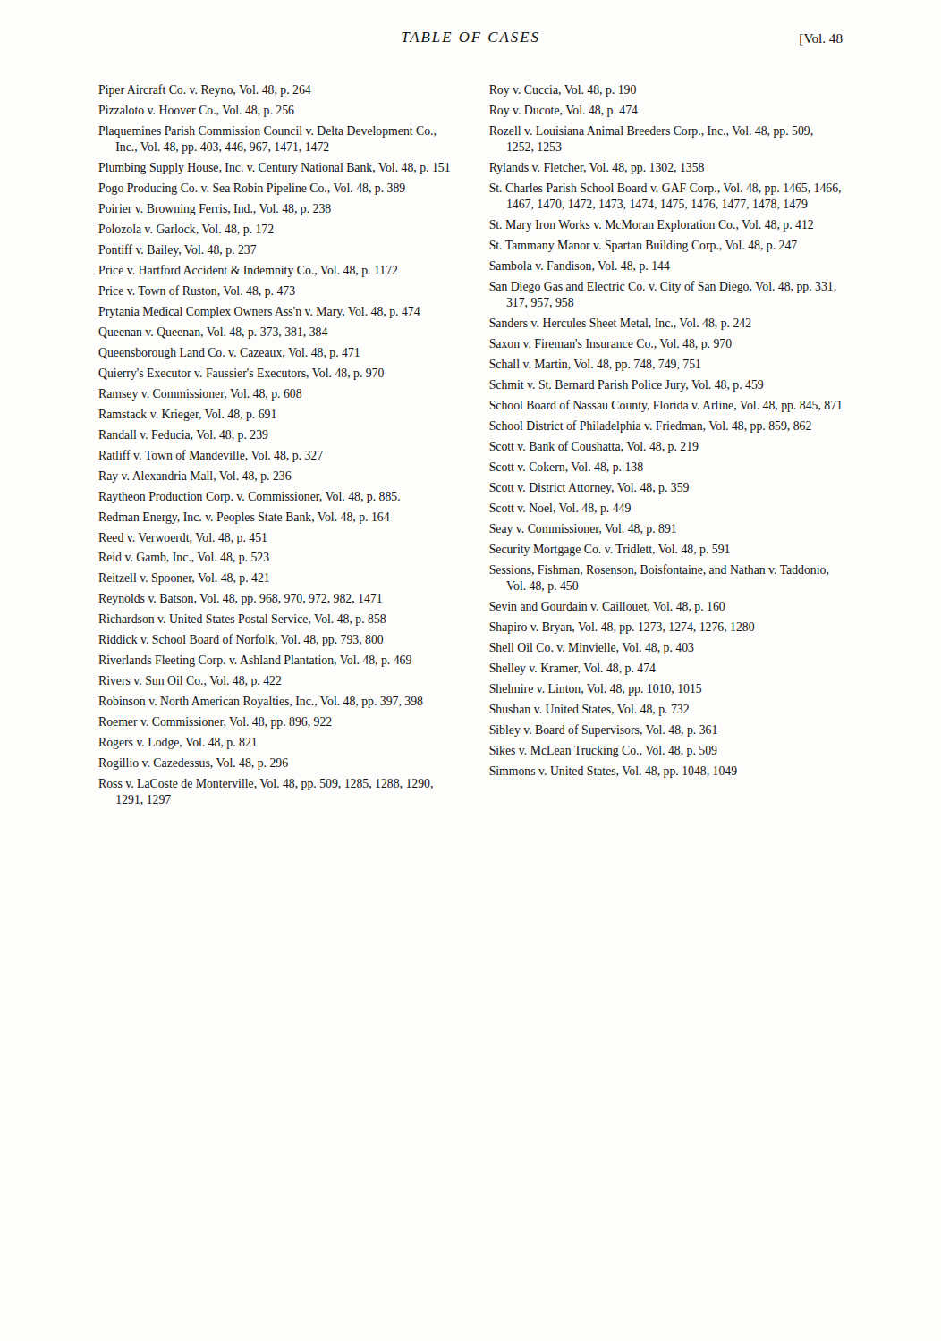TABLE OF CASES
[Vol. 48
Piper Aircraft Co. v. Reyno, Vol. 48, p. 264
Pizzaloto v. Hoover Co., Vol. 48, p. 256
Plaquemines Parish Commission Council v. Delta Development Co., Inc., Vol. 48, pp. 403, 446, 967, 1471, 1472
Plumbing Supply House, Inc. v. Century National Bank, Vol. 48, p. 151
Pogo Producing Co. v. Sea Robin Pipeline Co., Vol. 48, p. 389
Poirier v. Browning Ferris, Ind., Vol. 48, p. 238
Polozola v. Garlock, Vol. 48, p. 172
Pontiff v. Bailey, Vol. 48, p. 237
Price v. Hartford Accident & Indemnity Co., Vol. 48, p. 1172
Price v. Town of Ruston, Vol. 48, p. 473
Prytania Medical Complex Owners Ass'n v. Mary, Vol. 48, p. 474
Queenan v. Queenan, Vol. 48, p. 373, 381, 384
Queensborough Land Co. v. Cazeaux, Vol. 48, p. 471
Quierry's Executor v. Faussier's Executors, Vol. 48, p. 970
Ramsey v. Commissioner, Vol. 48, p. 608
Ramstack v. Krieger, Vol. 48, p. 691
Randall v. Feducia, Vol. 48, p. 239
Ratliff v. Town of Mandeville, Vol. 48, p. 327
Ray v. Alexandria Mall, Vol. 48, p. 236
Raytheon Production Corp. v. Commissioner, Vol. 48, p. 885.
Redman Energy, Inc. v. Peoples State Bank, Vol. 48, p. 164
Reed v. Verwoerdt, Vol. 48, p. 451
Reid v. Gamb, Inc., Vol. 48, p. 523
Reitzell v. Spooner, Vol. 48, p. 421
Reynolds v. Batson, Vol. 48, pp. 968, 970, 972, 982, 1471
Richardson v. United States Postal Service, Vol. 48, p. 858
Riddick v. School Board of Norfolk, Vol. 48, pp. 793, 800
Riverlands Fleeting Corp. v. Ashland Plantation, Vol. 48, p. 469
Rivers v. Sun Oil Co., Vol. 48, p. 422
Robinson v. North American Royalties, Inc., Vol. 48, pp. 397, 398
Roemer v. Commissioner, Vol. 48, pp. 896, 922
Rogers v. Lodge, Vol. 48, p. 821
Rogillio v. Cazedessus, Vol. 48, p. 296
Ross v. LaCoste de Monterville, Vol. 48, pp. 509, 1285, 1288, 1290, 1291, 1297
Roy v. Cuccia, Vol. 48, p. 190
Roy v. Ducote, Vol. 48, p. 474
Rozell v. Louisiana Animal Breeders Corp., Inc., Vol. 48, pp. 509, 1252, 1253
Rylands v. Fletcher, Vol. 48, pp. 1302, 1358
St. Charles Parish School Board v. GAF Corp., Vol. 48, pp. 1465, 1466, 1467, 1470, 1472, 1473, 1474, 1475, 1476, 1477, 1478, 1479
St. Mary Iron Works v. McMoran Exploration Co., Vol. 48, p. 412
St. Tammany Manor v. Spartan Building Corp., Vol. 48, p. 247
Sambola v. Fandison, Vol. 48, p. 144
San Diego Gas and Electric Co. v. City of San Diego, Vol. 48, pp. 331, 317, 957, 958
Sanders v. Hercules Sheet Metal, Inc., Vol. 48, p. 242
Saxon v. Fireman's Insurance Co., Vol. 48, p. 970
Schall v. Martin, Vol. 48, pp. 748, 749, 751
Schmit v. St. Bernard Parish Police Jury, Vol. 48, p. 459
School Board of Nassau County, Florida v. Arline, Vol. 48, pp. 845, 871
School District of Philadelphia v. Friedman, Vol. 48, pp. 859, 862
Scott v. Bank of Coushatta, Vol. 48, p. 219
Scott v. Cokern, Vol. 48, p. 138
Scott v. District Attorney, Vol. 48, p. 359
Scott v. Noel, Vol. 48, p. 449
Seay v. Commissioner, Vol. 48, p. 891
Security Mortgage Co. v. Tridlett, Vol. 48, p. 591
Sessions, Fishman, Rosenson, Boisfontaine, and Nathan v. Taddonio, Vol. 48, p. 450
Sevin and Gourdain v. Caillouet, Vol. 48, p. 160
Shapiro v. Bryan, Vol. 48, pp. 1273, 1274, 1276, 1280
Shell Oil Co. v. Minvielle, Vol. 48, p. 403
Shelley v. Kramer, Vol. 48, p. 474
Shelmire v. Linton, Vol. 48, pp. 1010, 1015
Shushan v. United States, Vol. 48, p. 732
Sibley v. Board of Supervisors, Vol. 48, p. 361
Sikes v. McLean Trucking Co., Vol. 48, p. 509
Simmons v. United States, Vol. 48, pp. 1048, 1049